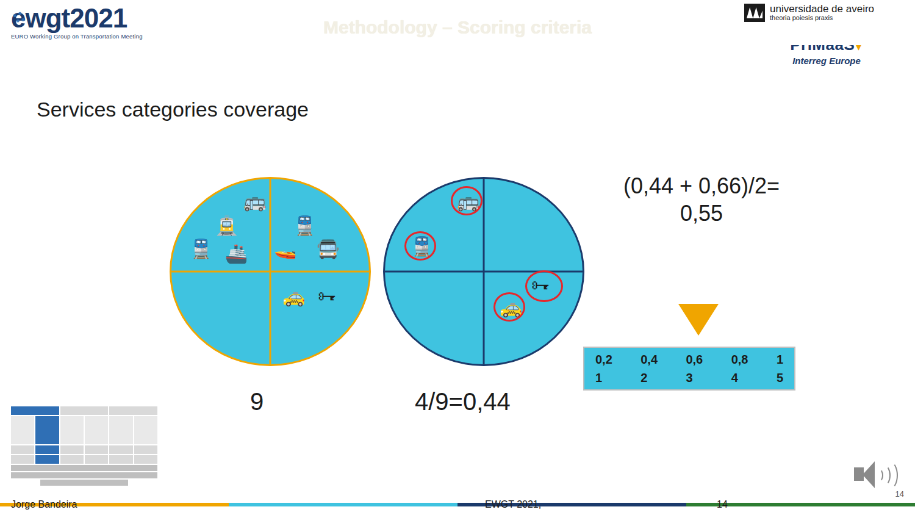ewgt2021
EURO Working Group on Transportation Meeting
Methodology – Scoring criteria
universidade de aveiro
theoria poiesis praxis
PriMaaS▾
Interreg Europe
Services categories coverage
🚌 🚊 🚆 🚆 🚢 🚤 🚍 🚕 🗝
🚌
🚆
🚕
🗝
(0,44 + 0,66)/2=
0,55
9
4/9=0,44
0,20,40,60,81
12345
Jorge Bandeira EWGT 2021, 14 14